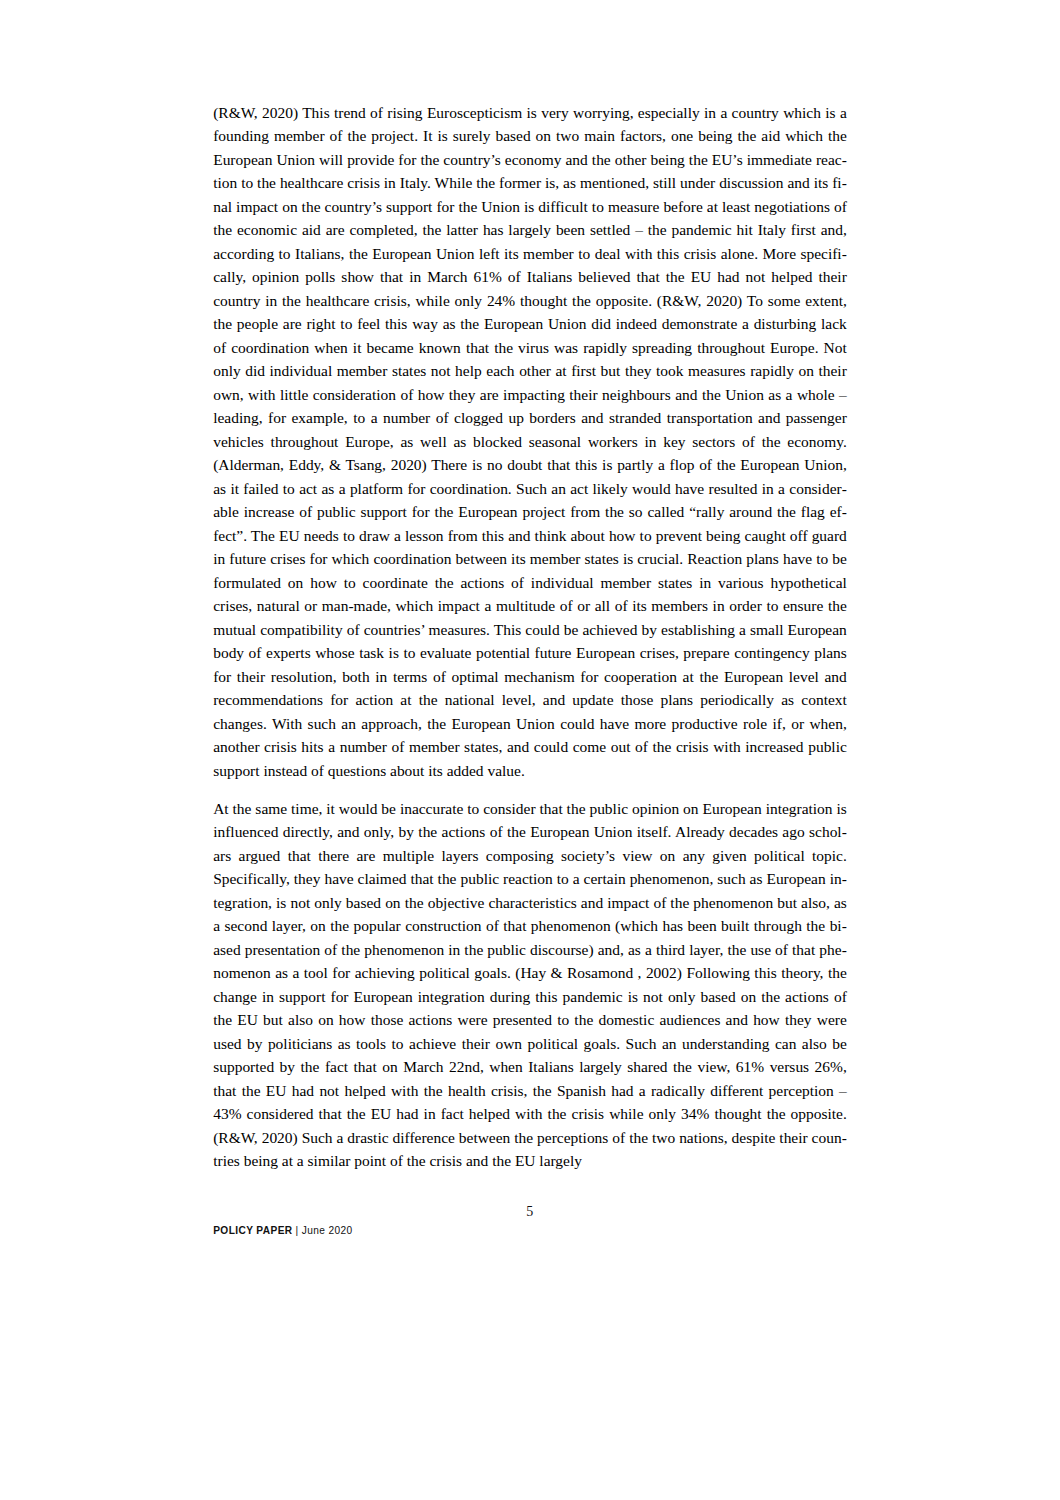(R&W, 2020) This trend of rising Euroscepticism is very worrying, especially in a country which is a founding member of the project. It is surely based on two main factors, one being the aid which the European Union will provide for the country’s economy and the other being the EU’s immediate reaction to the healthcare crisis in Italy. While the former is, as mentioned, still under discussion and its final impact on the country’s support for the Union is difficult to measure before at least negotiations of the economic aid are completed, the latter has largely been settled – the pandemic hit Italy first and, according to Italians, the European Union left its member to deal with this crisis alone. More specifically, opinion polls show that in March 61% of Italians believed that the EU had not helped their country in the healthcare crisis, while only 24% thought the opposite. (R&W, 2020) To some extent, the people are right to feel this way as the European Union did indeed demonstrate a disturbing lack of coordination when it became known that the virus was rapidly spreading throughout Europe. Not only did individual member states not help each other at first but they took measures rapidly on their own, with little consideration of how they are impacting their neighbours and the Union as a whole – leading, for example, to a number of clogged up borders and stranded transportation and passenger vehicles throughout Europe, as well as blocked seasonal workers in key sectors of the economy. (Alderman, Eddy, & Tsang, 2020) There is no doubt that this is partly a flop of the European Union, as it failed to act as a platform for coordination. Such an act likely would have resulted in a considerable increase of public support for the European project from the so called “rally around the flag effect”. The EU needs to draw a lesson from this and think about how to prevent being caught off guard in future crises for which coordination between its member states is crucial. Reaction plans have to be formulated on how to coordinate the actions of individual member states in various hypothetical crises, natural or man-made, which impact a multitude of or all of its members in order to ensure the mutual compatibility of countries’ measures. This could be achieved by establishing a small European body of experts whose task is to evaluate potential future European crises, prepare contingency plans for their resolution, both in terms of optimal mechanism for cooperation at the European level and recommendations for action at the national level, and update those plans periodically as context changes. With such an approach, the European Union could have more productive role if, or when, another crisis hits a number of member states, and could come out of the crisis with increased public support instead of questions about its added value.
At the same time, it would be inaccurate to consider that the public opinion on European integration is influenced directly, and only, by the actions of the European Union itself. Already decades ago scholars argued that there are multiple layers composing society’s view on any given political topic. Specifically, they have claimed that the public reaction to a certain phenomenon, such as European integration, is not only based on the objective characteristics and impact of the phenomenon but also, as a second layer, on the popular construction of that phenomenon (which has been built through the biased presentation of the phenomenon in the public discourse) and, as a third layer, the use of that phenomenon as a tool for achieving political goals. (Hay & Rosamond , 2002) Following this theory, the change in support for European integration during this pandemic is not only based on the actions of the EU but also on how those actions were presented to the domestic audiences and how they were used by politicians as tools to achieve their own political goals. Such an understanding can also be supported by the fact that on March 22nd, when Italians largely shared the view, 61% versus 26%, that the EU had not helped with the health crisis, the Spanish had a radically different perception – 43% considered that the EU had in fact helped with the crisis while only 34% thought the opposite. (R&W, 2020) Such a drastic difference between the perceptions of the two nations, despite their countries being at a similar point of the crisis and the EU largely
5
Policy Paper | June 2020